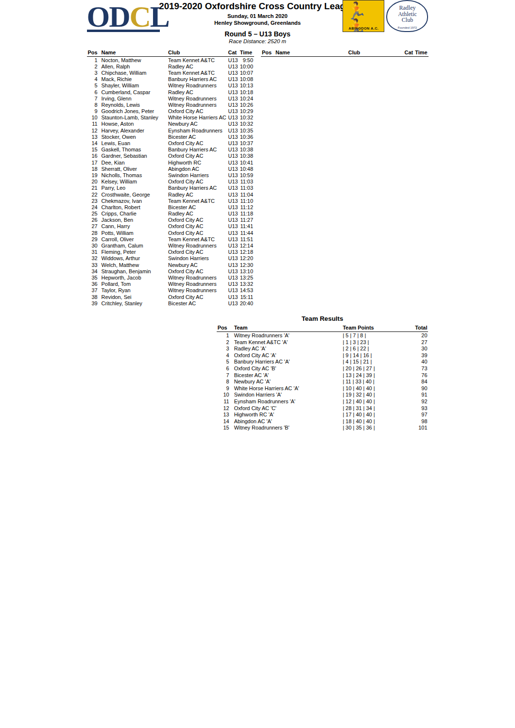ODCL
2019-2020 Oxfordshire Cross Country League
Sunday, 01 March 2020
Henley Showground, Greenlands
Round 5 – U13 Boys
Race Distance: 2520 m
🏃🏃
ABINGDON A.C.
Radley
Athletic
Club
Founded 1972
| Pos | Name | Club | Cat | Time |
| --- | --- | --- | --- | --- |
| 1 | Nocton, Matthew | Team Kennet A&TC | U13 | 9:50 |
| 2 | Allen, Ralph | Radley AC | U13 | 10:00 |
| 3 | Chipchase, William | Team Kennet A&TC | U13 | 10:07 |
| 4 | Mack, Richie | Banbury Harriers AC | U13 | 10:08 |
| 5 | Shayler, William | Witney Roadrunners | U13 | 10:13 |
| 6 | Cumberland, Caspar | Radley AC | U13 | 10:18 |
| 7 | Irving, Glenn | Witney Roadrunners | U13 | 10:24 |
| 8 | Reynolds, Lewis | Witney Roadrunners | U13 | 10:26 |
| 9 | Goodrich Jones, Peter | Oxford City AC | U13 | 10:29 |
| 10 | Staunton-Lamb, Stanley | White Horse Harriers AC | U13 | 10:32 |
| 11 | Howse, Aston | Newbury AC | U13 | 10:32 |
| 12 | Harvey, Alexander | Eynsham Roadrunners | U13 | 10:35 |
| 13 | Stocker, Owen | Bicester AC | U13 | 10:36 |
| 14 | Lewis, Euan | Oxford City AC | U13 | 10:37 |
| 15 | Gaskell, Thomas | Banbury Harriers AC | U13 | 10:38 |
| 16 | Gardner, Sebastian | Oxford City AC | U13 | 10:38 |
| 17 | Dee, Kian | Highworth RC | U13 | 10:41 |
| 18 | Sherratt, Oliver | Abingdon AC | U13 | 10:48 |
| 19 | Nicholls, Thomas | Swindon Harriers | U13 | 10:59 |
| 20 | Kelsey, William | Oxford City AC | U13 | 11:03 |
| 21 | Parry, Leo | Banbury Harriers AC | U13 | 11:03 |
| 22 | Crosthwaite, George | Radley AC | U13 | 11:04 |
| 23 | Chekmazov, Ivan | Team Kennet A&TC | U13 | 11:10 |
| 24 | Charlton, Robert | Bicester AC | U13 | 11:12 |
| 25 | Cripps, Charlie | Radley AC | U13 | 11:18 |
| 26 | Jackson, Ben | Oxford City AC | U13 | 11:27 |
| 27 | Cann, Harry | Oxford City AC | U13 | 11:41 |
| 28 | Potts, William | Oxford City AC | U13 | 11:44 |
| 29 | Carroll, Oliver | Team Kennet A&TC | U13 | 11:51 |
| 30 | Grantham, Calum | Witney Roadrunners | U13 | 12:14 |
| 31 | Fleming, Peter | Oxford City AC | U13 | 12:18 |
| 32 | Widdows, Arthur | Swindon Harriers | U13 | 12:20 |
| 33 | Welch, Matthew | Newbury AC | U13 | 12:30 |
| 34 | Straughan, Benjamin | Oxford City AC | U13 | 13:10 |
| 35 | Hepworth, Jacob | Witney Roadrunners | U13 | 13:25 |
| 36 | Pollard, Tom | Witney Roadrunners | U13 | 13:32 |
| 37 | Taylor, Ryan | Witney Roadrunners | U13 | 14:53 |
| 38 | Revidon, Sei | Oxford City AC | U13 | 15:11 |
| 39 | Critchley, Stanley | Bicester AC | U13 | 20:40 |
| Pos | Name | Club | Cat | Time |
| --- | --- | --- | --- | --- |
Team Results
| Pos | Team | Team Points | Total |
| --- | --- | --- | --- |
| 1 | Witney Roadrunners 'A' | / 5 / 7 / 8 / | 20 |
| 2 | Team Kennet A&TC 'A' | / 1 / 3 / 23 / | 27 |
| 3 | Radley AC 'A' | / 2 / 6 / 22 / | 30 |
| 4 | Oxford City AC 'A' | / 9 / 14 / 16 / | 39 |
| 5 | Banbury Harriers AC 'A' | / 4 / 15 / 21 / | 40 |
| 6 | Oxford City AC 'B' | / 20 / 26 / 27 / | 73 |
| 7 | Bicester AC 'A' | / 13 / 24 / 39 / | 76 |
| 8 | Newbury AC 'A' | / 11 / 33 / 40 / | 84 |
| 9 | White Horse Harriers AC 'A' | / 10 / 40 / 40 / | 90 |
| 10 | Swindon Harriers 'A' | / 19 / 32 / 40 / | 91 |
| 11 | Eynsham Roadrunners 'A' | / 12 / 40 / 40 / | 92 |
| 12 | Oxford City AC 'C' | / 28 / 31 / 34 / | 93 |
| 13 | Highworth RC 'A' | / 17 / 40 / 40 / | 97 |
| 14 | Abingdon AC 'A' | / 18 / 40 / 40 / | 98 |
| 15 | Witney Roadrunners 'B' | / 30 / 35 / 36 / | 101 |